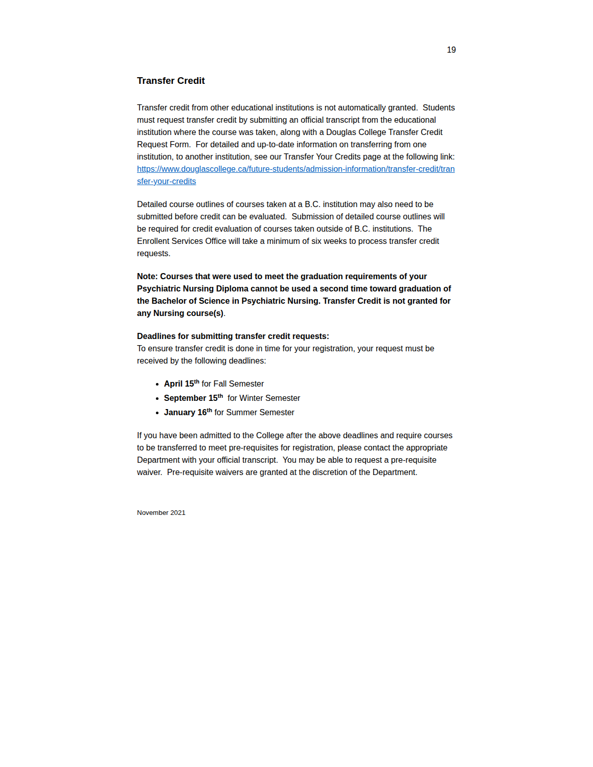19
Transfer Credit
Transfer credit from other educational institutions is not automatically granted. Students must request transfer credit by submitting an official transcript from the educational institution where the course was taken, along with a Douglas College Transfer Credit Request Form. For detailed and up-to-date information on transferring from one institution, to another institution, see our Transfer Your Credits page at the following link:
https://www.douglascollege.ca/future-students/admission-information/transfer-credit/transfer-your-credits
Detailed course outlines of courses taken at a B.C. institution may also need to be submitted before credit can be evaluated. Submission of detailed course outlines will be required for credit evaluation of courses taken outside of B.C. institutions. The Enrollent Services Office will take a minimum of six weeks to process transfer credit requests.
Note: Courses that were used to meet the graduation requirements of your Psychiatric Nursing Diploma cannot be used a second time toward graduation of the Bachelor of Science in Psychiatric Nursing. Transfer Credit is not granted for any Nursing course(s).
Deadlines for submitting transfer credit requests:
To ensure transfer credit is done in time for your registration, your request must be received by the following deadlines:
April 15th for Fall Semester
September 15th for Winter Semester
January 16th for Summer Semester
If you have been admitted to the College after the above deadlines and require courses to be transferred to meet pre-requisites for registration, please contact the appropriate Department with your official transcript. You may be able to request a pre-requisite waiver. Pre-requisite waivers are granted at the discretion of the Department.
November 2021